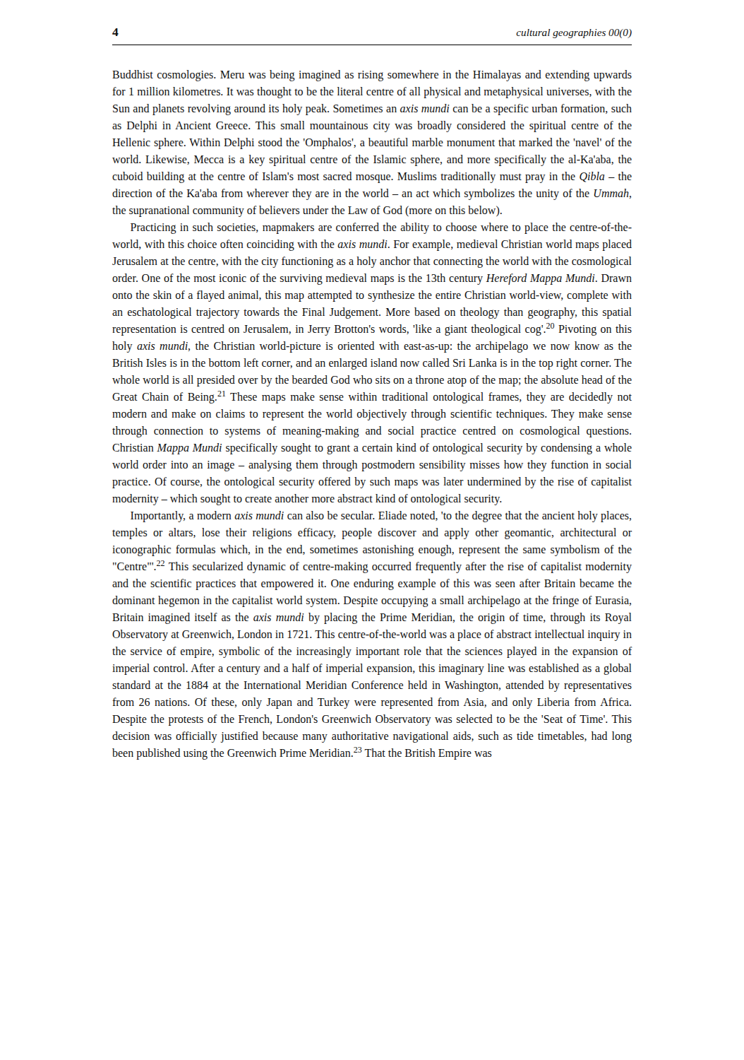4 cultural geographies 00(0)
Buddhist cosmologies. Meru was being imagined as rising somewhere in the Himalayas and extending upwards for 1 million kilometres. It was thought to be the literal centre of all physical and metaphysical universes, with the Sun and planets revolving around its holy peak. Sometimes an axis mundi can be a specific urban formation, such as Delphi in Ancient Greece. This small mountainous city was broadly considered the spiritual centre of the Hellenic sphere. Within Delphi stood the 'Omphalos', a beautiful marble monument that marked the 'navel' of the world. Likewise, Mecca is a key spiritual centre of the Islamic sphere, and more specifically the al-Ka'aba, the cuboid building at the centre of Islam's most sacred mosque. Muslims traditionally must pray in the Qibla – the direction of the Ka'aba from wherever they are in the world – an act which symbolizes the unity of the Ummah, the supranational community of believers under the Law of God (more on this below).
Practicing in such societies, mapmakers are conferred the ability to choose where to place the centre-of-the-world, with this choice often coinciding with the axis mundi. For example, medieval Christian world maps placed Jerusalem at the centre, with the city functioning as a holy anchor that connecting the world with the cosmological order. One of the most iconic of the surviving medieval maps is the 13th century Hereford Mappa Mundi. Drawn onto the skin of a flayed animal, this map attempted to synthesize the entire Christian world-view, complete with an eschatological trajectory towards the Final Judgement. More based on theology than geography, this spatial representation is centred on Jerusalem, in Jerry Brotton's words, 'like a giant theological cog'.20 Pivoting on this holy axis mundi, the Christian world-picture is oriented with east-as-up: the archipelago we now know as the British Isles is in the bottom left corner, and an enlarged island now called Sri Lanka is in the top right corner. The whole world is all presided over by the bearded God who sits on a throne atop of the map; the absolute head of the Great Chain of Being.21 These maps make sense within traditional ontological frames, they are decidedly not modern and make on claims to represent the world objectively through scientific techniques. They make sense through connection to systems of meaning-making and social practice centred on cosmological questions. Christian Mappa Mundi specifically sought to grant a certain kind of ontological security by condensing a whole world order into an image – analysing them through postmodern sensibility misses how they function in social practice. Of course, the ontological security offered by such maps was later undermined by the rise of capitalist modernity – which sought to create another more abstract kind of ontological security.
Importantly, a modern axis mundi can also be secular. Eliade noted, 'to the degree that the ancient holy places, temples or altars, lose their religions efficacy, people discover and apply other geomantic, architectural or iconographic formulas which, in the end, sometimes astonishing enough, represent the same symbolism of the "Centre"'.22 This secularized dynamic of centre-making occurred frequently after the rise of capitalist modernity and the scientific practices that empowered it. One enduring example of this was seen after Britain became the dominant hegemon in the capitalist world system. Despite occupying a small archipelago at the fringe of Eurasia, Britain imagined itself as the axis mundi by placing the Prime Meridian, the origin of time, through its Royal Observatory at Greenwich, London in 1721. This centre-of-the-world was a place of abstract intellectual inquiry in the service of empire, symbolic of the increasingly important role that the sciences played in the expansion of imperial control. After a century and a half of imperial expansion, this imaginary line was established as a global standard at the 1884 at the International Meridian Conference held in Washington, attended by representatives from 26 nations. Of these, only Japan and Turkey were represented from Asia, and only Liberia from Africa. Despite the protests of the French, London's Greenwich Observatory was selected to be the 'Seat of Time'. This decision was officially justified because many authoritative navigational aids, such as tide timetables, had long been published using the Greenwich Prime Meridian.23 That the British Empire was